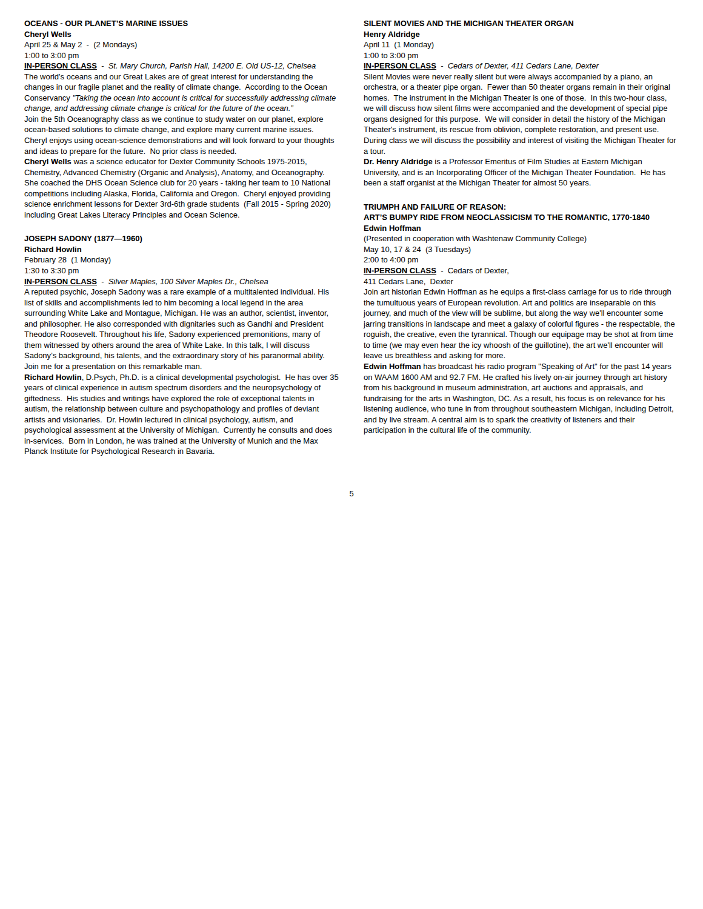Oceans - Our Planet’s Marine Issues
Cheryl Wells
April 25 & May 2 - (2 Mondays)
1:00 to 3:00 pm
IN-PERSON CLASS - St. Mary Church, Parish Hall, 14200 E. Old US-12, Chelsea
The world's oceans and our Great Lakes are of great interest for understanding the changes in our fragile planet and the reality of climate change. According to the Ocean Conservancy "Taking the ocean into account is critical for successfully addressing climate change, and addressing climate change is critical for the future of the ocean.”
Join the 5th Oceanography class as we continue to study water on our planet, explore ocean-based solutions to climate change, and explore many current marine issues. Cheryl enjoys using ocean-science demonstrations and will look forward to your thoughts and ideas to prepare for the future. No prior class is needed.
Cheryl Wells was a science educator for Dexter Community Schools 1975-2015, Chemistry, Advanced Chemistry (Organic and Analysis), Anatomy, and Oceanography. She coached the DHS Ocean Science club for 20 years - taking her team to 10 National competitions including Alaska, Florida, California and Oregon. Cheryl enjoyed providing science enrichment lessons for Dexter 3rd-6th grade students (Fall 2015 - Spring 2020) including Great Lakes Literacy Principles and Ocean Science.
Joseph Sadony (1877—1960)
Richard Howlin
February 28 (1 Monday)
1:30 to 3:30 pm
IN-PERSON CLASS - Silver Maples, 100 Silver Maples Dr., Chelsea
A reputed psychic, Joseph Sadony was a rare example of a multitalented individual. His list of skills and accomplishments led to him becoming a local legend in the area surrounding White Lake and Montague, Michigan. He was an author, scientist, inventor, and philosopher. He also corresponded with dignitaries such as Gandhi and President Theodore Roosevelt. Throughout his life, Sadony experienced premonitions, many of them witnessed by others around the area of White Lake. In this talk, I will discuss Sadony’s background, his talents, and the extraordinary story of his paranormal ability. Join me for a presentation on this remarkable man.
Richard Howlin, D.Psych, Ph.D. is a clinical developmental psychologist. He has over 35 years of clinical experience in autism spectrum disorders and the neuropsychology of giftedness. His studies and writings have explored the role of exceptional talents in autism, the relationship between culture and psychopathology and profiles of deviant artists and visionaries. Dr. Howlin lectured in clinical psychology, autism, and psychological assessment at the University of Michigan. Currently he consults and does in-services. Born in London, he was trained at the University of Munich and the Max Planck Institute for Psychological Research in Bavaria.
Silent Movies and the Michigan Theater Organ
Henry Aldridge
April 11 (1 Monday)
1:00 to 3:00 pm
IN-PERSON CLASS - Cedars of Dexter, 411 Cedars Lane, Dexter
Silent Movies were never really silent but were always accompanied by a piano, an orchestra, or a theater pipe organ. Fewer than 50 theater organs remain in their original homes. The instrument in the Michigan Theater is one of those. In this two-hour class, we will discuss how silent films were accompanied and the development of special pipe organs designed for this purpose. We will consider in detail the history of the Michigan Theater's instrument, its rescue from oblivion, complete restoration, and present use. During class we will discuss the possibility and interest of visiting the Michigan Theater for a tour.
Dr. Henry Aldridge is a Professor Emeritus of Film Studies at Eastern Michigan University, and is an Incorporating Officer of the Michigan Theater Foundation. He has been a staff organist at the Michigan Theater for almost 50 years.
Triumph and Failure of Reason:
Art’s Bumpy Ride from Neoclassicism to the Romantic, 1770-1840
Edwin Hoffman
(Presented in cooperation with Washtenaw Community College)
May 10, 17 & 24 (3 Tuesdays)
2:00 to 4:00 pm
IN-PERSON CLASS - Cedars of Dexter,
411 Cedars Lane, Dexter
Join art historian Edwin Hoffman as he equips a first-class carriage for us to ride through the tumultuous years of European revolution. Art and politics are inseparable on this journey, and much of the view will be sublime, but along the way we'll encounter some jarring transitions in landscape and meet a galaxy of colorful figures - the respectable, the roguish, the creative, even the tyrannical. Though our equipage may be shot at from time to time (we may even hear the icy whoosh of the guillotine), the art we'll encounter will leave us breathless and asking for more.
Edwin Hoffman has broadcast his radio program "Speaking of Art" for the past 14 years on WAAM 1600 AM and 92.7 FM. He crafted his lively on-air journey through art history from his background in museum administration, art auctions and appraisals, and fundraising for the arts in Washington, DC. As a result, his focus is on relevance for his listening audience, who tune in from throughout southeastern Michigan, including Detroit, and by live stream. A central aim is to spark the creativity of listeners and their participation in the cultural life of the community.
5